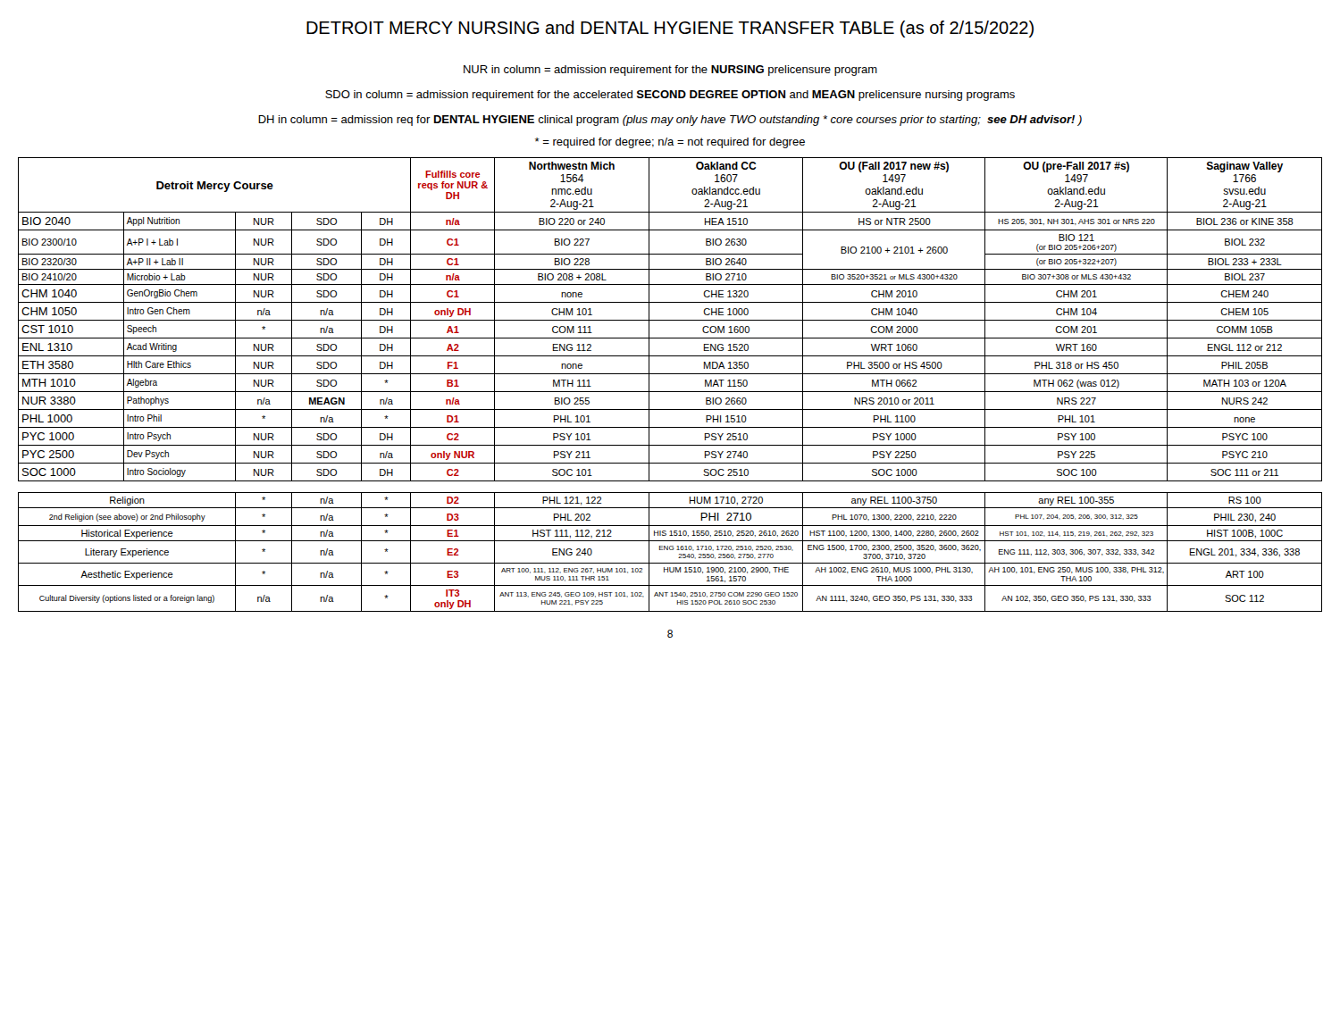DETROIT MERCY NURSING and DENTAL HYGIENE TRANSFER TABLE (as of 2/15/2022)
NUR in column = admission requirement for the NURSING prelicensure program
SDO in column = admission requirement for the accelerated SECOND DEGREE OPTION and MEAGN prelicensure nursing programs
DH in column = admission req for DENTAL HYGIENE clinical program (plus may only have TWO outstanding * core courses prior to starting; see DH advisor! )
* = required for degree; n/a = not required for degree
| Detroit Mercy Course | Fulfills core reqs for NUR & DH | Northwestn Mich 1564 nmc.edu 2-Aug-21 | Oakland CC 1607 oaklandcc.edu 2-Aug-21 | OU (Fall 2017 new #s) 1497 oakland.edu 2-Aug-21 | OU (pre-Fall 2017 #s) 1497 oakland.edu 2-Aug-21 | Saginaw Valley 1766 svsu.edu 2-Aug-21 |
| --- | --- | --- | --- | --- | --- | --- |
| BIO 2040 | Appl Nutrition | NUR | SDO | DH | n/a | BIO 220 or 240 | HEA 1510 | HS or NTR 2500 | HS 205, 301, NH 301, AHS 301 or NRS 220 | BIOL 236 or KINE 358 |
| BIO 2300/10 | A+P I + Lab I | NUR | SDO | DH | C1 | BIO 227 | BIO 2630 | BIO 2100 + 2101 + 2600 | BIO 121 (or BIO 205+206+207) | BIOL 232 |
| BIO 2320/30 | A+P II + Lab II | NUR | SDO | DH | C1 | BIO 228 | BIO 2640 | (or BIO 205+322+207) | BIOL 233 + 233L |
| BIO 2410/20 | Microbio + Lab | NUR | SDO | DH | n/a | BIO 208 + 208L | BIO 2710 | BIO 3520+3521 or MLS 4300+4320 | BIO 307+308 or MLS 430+432 | BIOL 237 |
| CHM 1040 | GenOrgBio Chem | NUR | SDO | DH | C1 | none | CHE 1320 | CHM 2010 | CHM 201 | CHEM 240 |
| CHM 1050 | Intro Gen Chem | n/a | n/a | DH | only DH | CHM 101 | CHE 1000 | CHM 1040 | CHM 104 | CHEM 105 |
| CST 1010 | Speech | * | n/a | DH | A1 | COM 111 | COM 1600 | COM 2000 | COM 201 | COMM 105B |
| ENL 1310 | Acad Writing | NUR | SDO | DH | A2 | ENG 112 | ENG 1520 | WRT 1060 | WRT 160 | ENGL 112 or 212 |
| ETH 3580 | Hlth Care Ethics | NUR | SDO | DH | F1 | none | MDA 1350 | PHL 3500 or HS 4500 | PHL 318 or HS 450 | PHIL 205B |
| MTH 1010 | Algebra | NUR | SDO | * | B1 | MTH 111 | MAT 1150 | MTH 0662 | MTH 062 (was 012) | MATH 103 or 120A |
| NUR 3380 | Pathophys | n/a | MEAGN | n/a | n/a | BIO 255 | BIO 2660 | NRS 2010 or 2011 | NRS 227 | NURS 242 |
| PHL 1000 | Intro Phil | * | n/a | * | D1 | PHL 101 | PHI 1510 | PHL 1100 | PHL 101 | none |
| PYC 1000 | Intro Psych | NUR | SDO | DH | C2 | PSY 101 | PSY 2510 | PSY 1000 | PSY 100 | PSYC 100 |
| PYC 2500 | Dev Psych | NUR | SDO | n/a | only NUR | PSY 211 | PSY 2740 | PSY 2250 | PSY 225 | PSYC 210 |
| SOC 1000 | Intro Sociology | NUR | SDO | DH | C2 | SOC 101 | SOC 2510 | SOC 1000 | SOC 100 | SOC 111 or 211 |
| Religion | * | n/a | * | D2 | PHL 121, 122 | HUM 1710, 2720 | any REL 1100-3750 | any REL 100-355 | RS 100 |
| 2nd Religion (see above) or 2nd Philosophy | * | n/a | * | D3 | PHL 202 | PHI 2710 | PHL 1070, 1300, 2200, 2210, 2220 | PHL 107, 204, 205, 206, 300, 312, 325 | PHIL 230, 240 |
| Historical Experience | * | n/a | * | E1 | HST 111, 112, 212 | HIS 1510, 1550, 2510, 2520, 2610, 2620 | HST 1100, 1200, 1300, 1400, 2280, 2600, 2602 | HST 101, 102, 114, 115, 219, 261, 262, 292, 323 | HIST 100B, 100C |
| Literary Experience | * | n/a | * | E2 | ENG 240 | ENG 1610, 1710, 1720, 2510, 2520, 2530, 2540, 2550, 2560, 2750, 2770 | ENG 1500, 1700, 2300, 2500, 3520, 3600, 3620, 3700, 3710, 3720 | ENG 111, 112, 303, 306, 307, 332, 333, 342 | ENGL 201, 334, 336, 338 |
| Aesthetic Experience | * | n/a | * | E3 | ART 100, 111, 112, ENG 267, HUM 101, 102 MUS 110, 111 THR 151 | HUM 1510, 1900, 2100, 2900, THE 1561, 1570 | AH 1002, ENG 2610, MUS 1000, PHL 3130, THA 1000 | AH 100, 101, ENG 250, MUS 100, 338, PHL 312, THA 100 | ART 100 |
| Cultural Diversity (options listed or a foreign lang) | n/a | n/a | * | IT3 only DH | ANT 113, ENG 245, GEO 109, HST 101, 102, HUM 221, PSY 225 | ANT 1540, 2510, 2750 COM 2290 GEO 1520 HIS 1520 POL 2610 SOC 2530 | AN 1111, 3240, GEO 350, PS 131, 330, 333 | AN 102, 350, GEO 350, PS 131, 330, 333 | SOC 112 |
8